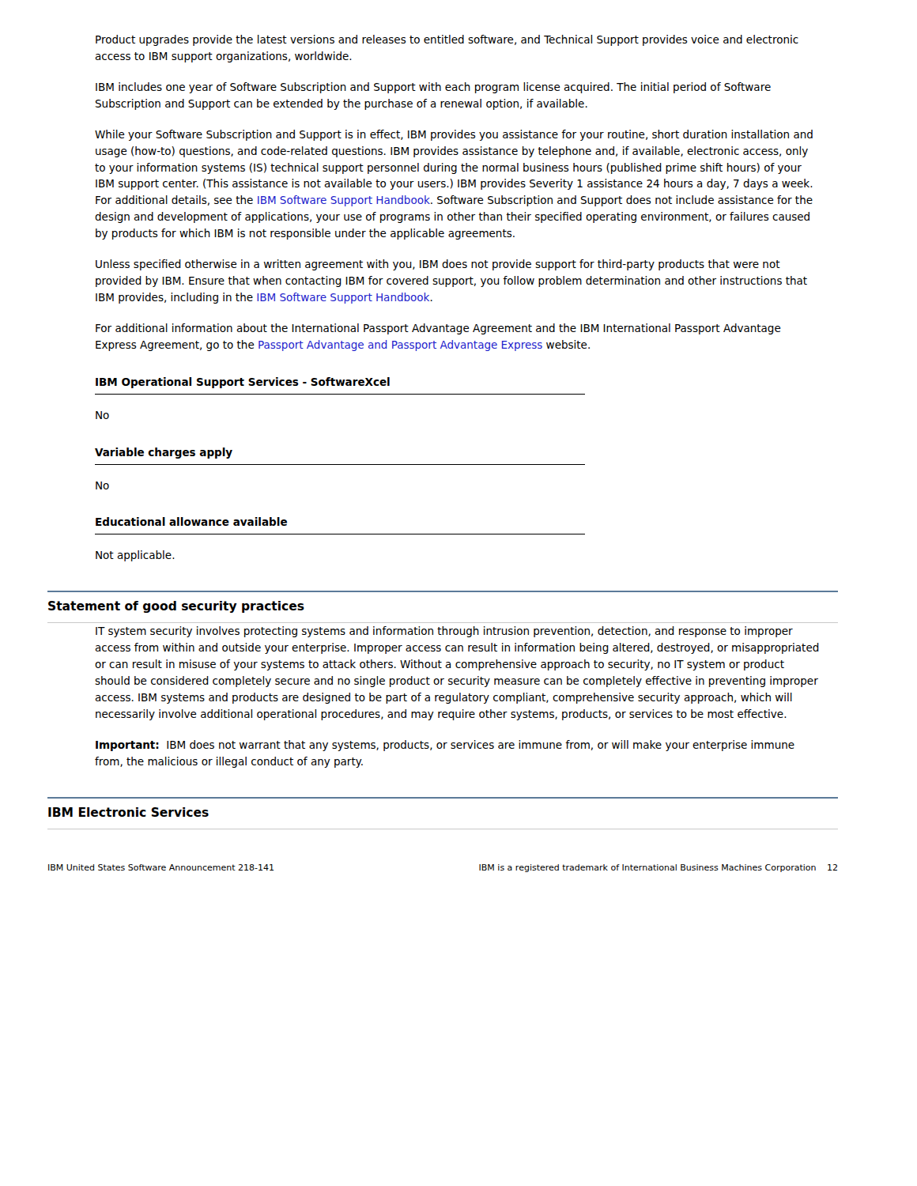Product upgrades provide the latest versions and releases to entitled software, and Technical Support provides voice and electronic access to IBM support organizations, worldwide.
IBM includes one year of Software Subscription and Support with each program license acquired. The initial period of Software Subscription and Support can be extended by the purchase of a renewal option, if available.
While your Software Subscription and Support is in effect, IBM provides you assistance for your routine, short duration installation and usage (how-to) questions, and code-related questions. IBM provides assistance by telephone and, if available, electronic access, only to your information systems (IS) technical support personnel during the normal business hours (published prime shift hours) of your IBM support center. (This assistance is not available to your users.) IBM provides Severity 1 assistance 24 hours a day, 7 days a week. For additional details, see the IBM Software Support Handbook. Software Subscription and Support does not include assistance for the design and development of applications, your use of programs in other than their specified operating environment, or failures caused by products for which IBM is not responsible under the applicable agreements.
Unless specified otherwise in a written agreement with you, IBM does not provide support for third-party products that were not provided by IBM. Ensure that when contacting IBM for covered support, you follow problem determination and other instructions that IBM provides, including in the IBM Software Support Handbook.
For additional information about the International Passport Advantage Agreement and the IBM International Passport Advantage Express Agreement, go to the Passport Advantage and Passport Advantage Express website.
IBM Operational Support Services - SoftwareXcel
No
Variable charges apply
No
Educational allowance available
Not applicable.
Statement of good security practices
IT system security involves protecting systems and information through intrusion prevention, detection, and response to improper access from within and outside your enterprise. Improper access can result in information being altered, destroyed, or misappropriated or can result in misuse of your systems to attack others. Without a comprehensive approach to security, no IT system or product should be considered completely secure and no single product or security measure can be completely effective in preventing improper access. IBM systems and products are designed to be part of a regulatory compliant, comprehensive security approach, which will necessarily involve additional operational procedures, and may require other systems, products, or services to be most effective.
Important: IBM does not warrant that any systems, products, or services are immune from, or will make your enterprise immune from, the malicious or illegal conduct of any party.
IBM Electronic Services
IBM United States Software Announcement 218-141
IBM is a registered trademark of International Business Machines Corporation 12